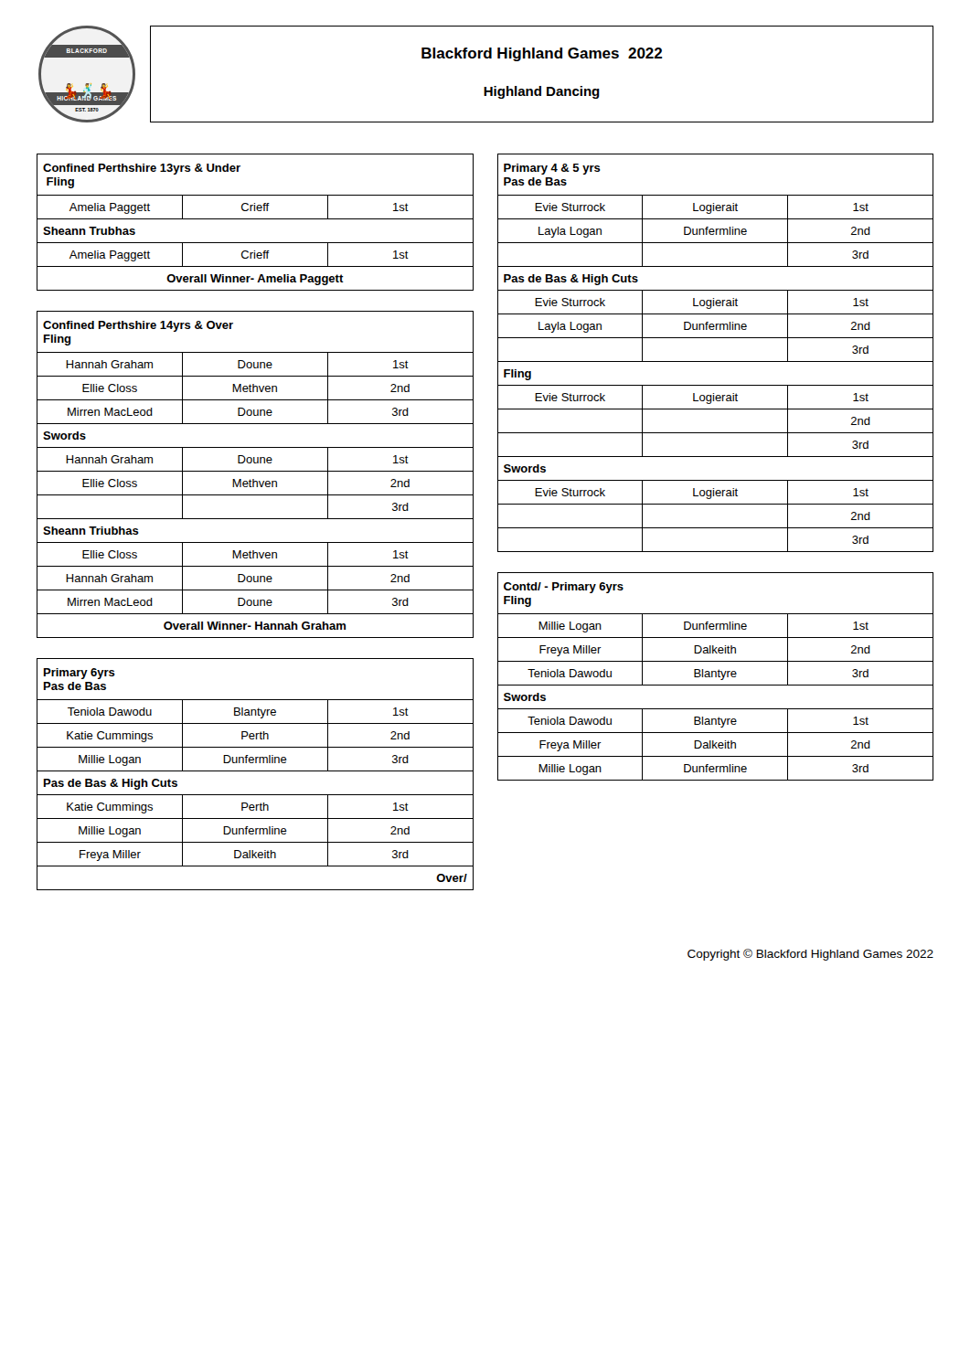BLACKFORD
HIGHLAND GAMES
💃🕺💃
EST. 1870
Blackford Highland Games 2022
Highland Dancing
| Confined Perthshire 13yrs & Under Fling |
| Amelia Paggett | Crieff | 1st |
| Sheann Trubhas |
| Amelia Paggett | Crieff | 1st |
| Overall Winner- Amelia Paggett |
| Confined Perthshire 14yrs & Over Fling |
| Hannah Graham | Doune | 1st |
| Ellie Closs | Methven | 2nd |
| Mirren MacLeod | Doune | 3rd |
| Swords |
| Hannah Graham | Doune | 1st |
| Ellie Closs | Methven | 2nd |
| | | 3rd |
| Sheann Triubhas |
| Ellie Closs | Methven | 1st |
| Hannah Graham | Doune | 2nd |
| Mirren MacLeod | Doune | 3rd |
| Overall Winner- Hannah Graham |
| Primary 6yrs Pas de Bas |
| Teniola Dawodu | Blantyre | 1st |
| Katie Cummings | Perth | 2nd |
| Millie Logan | Dunfermline | 3rd |
| Pas de Bas & High Cuts |
| Katie Cummings | Perth | 1st |
| Millie Logan | Dunfermline | 2nd |
| Freya Miller | Dalkeith | 3rd |
| Over/ |
| Primary 4 & 5 yrs Pas de Bas |
| Evie Sturrock | Logierait | 1st |
| Layla Logan | Dunfermline | 2nd |
| | | 3rd |
| Pas de Bas & High Cuts |
| Evie Sturrock | Logierait | 1st |
| Layla Logan | Dunfermline | 2nd |
| | | 3rd |
| Fling |
| Evie Sturrock | Logierait | 1st |
| | | 2nd |
| | | 3rd |
| Swords |
| Evie Sturrock | Logierait | 1st |
| | | 2nd |
| | | 3rd |
| Contd/ - Primary 6yrs Fling |
| Millie Logan | Dunfermline | 1st |
| Freya Miller | Dalkeith | 2nd |
| Teniola Dawodu | Blantyre | 3rd |
| Swords |
| Teniola Dawodu | Blantyre | 1st |
| Freya Miller | Dalkeith | 2nd |
| Millie Logan | Dunfermline | 3rd |
Copyright © Blackford Highland Games 2022